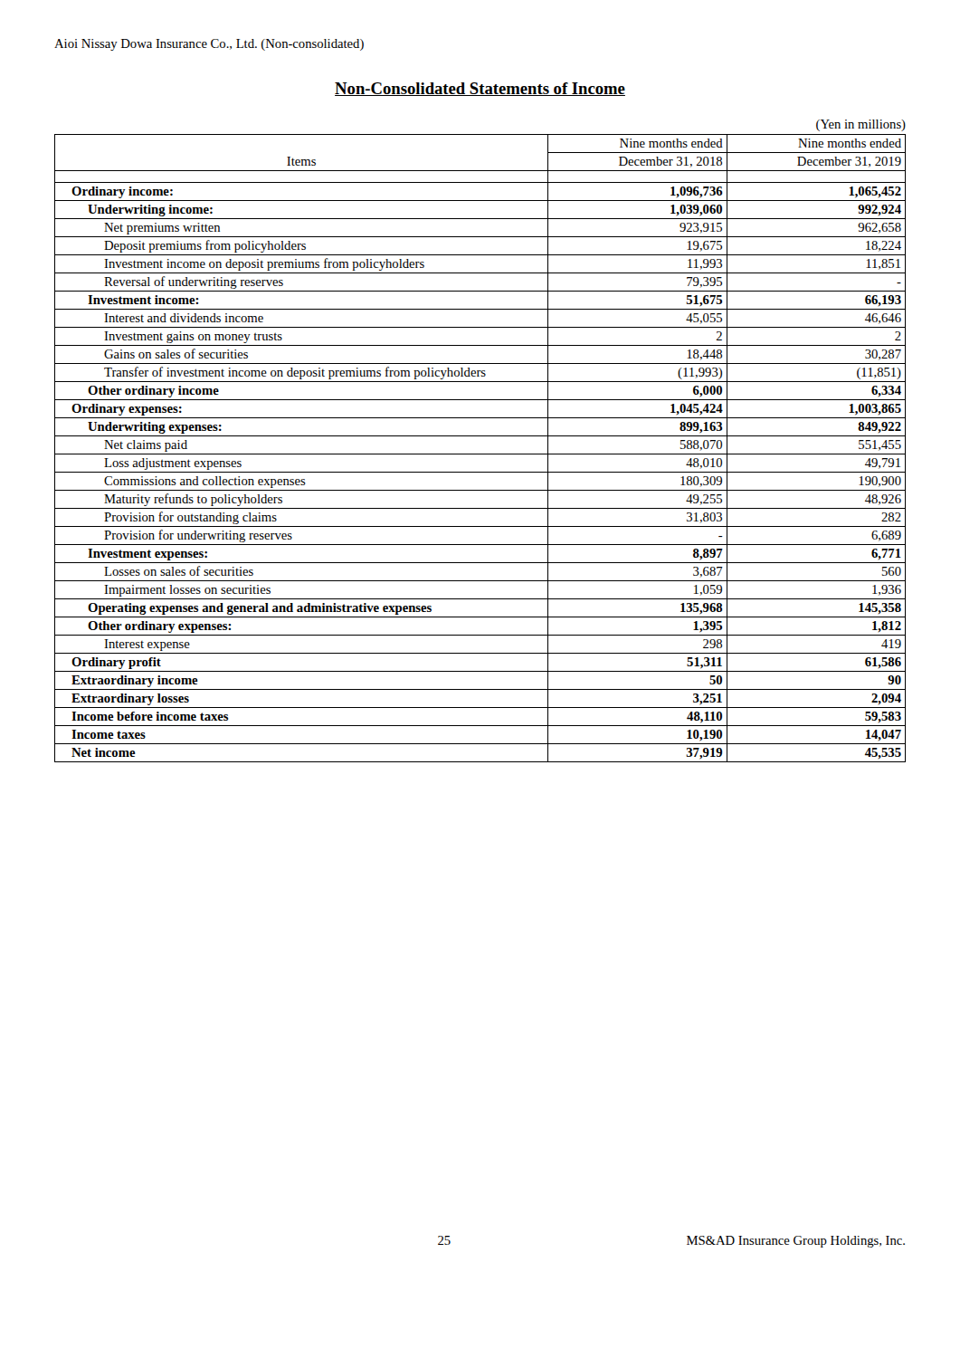Aioi Nissay Dowa Insurance Co., Ltd. (Non-consolidated)
Non-Consolidated Statements of Income
(Yen in millions)
| Items | Nine months ended | Nine months ended |
| --- | --- | --- |
| December 31, 2018 | December 31, 2019 |
| Ordinary income: | 1,096,736 | 1,065,452 |
| Underwriting income: | 1,039,060 | 992,924 |
| Net premiums written | 923,915 | 962,658 |
| Deposit premiums from policyholders | 19,675 | 18,224 |
| Investment income on deposit premiums from policyholders | 11,993 | 11,851 |
| Reversal of underwriting reserves | 79,395 | - |
| Investment income: | 51,675 | 66,193 |
| Interest and dividends income | 45,055 | 46,646 |
| Investment gains on money trusts | 2 | 2 |
| Gains on sales of securities | 18,448 | 30,287 |
| Transfer of investment income on deposit premiums from policyholders | (11,993) | (11,851) |
| Other ordinary income | 6,000 | 6,334 |
| Ordinary expenses: | 1,045,424 | 1,003,865 |
| Underwriting expenses: | 899,163 | 849,922 |
| Net claims paid | 588,070 | 551,455 |
| Loss adjustment expenses | 48,010 | 49,791 |
| Commissions and collection expenses | 180,309 | 190,900 |
| Maturity refunds to policyholders | 49,255 | 48,926 |
| Provision for outstanding claims | 31,803 | 282 |
| Provision for underwriting reserves | - | 6,689 |
| Investment expenses: | 8,897 | 6,771 |
| Losses on sales of securities | 3,687 | 560 |
| Impairment losses on securities | 1,059 | 1,936 |
| Operating expenses and general and administrative expenses | 135,968 | 145,358 |
| Other ordinary expenses: | 1,395 | 1,812 |
| Interest expense | 298 | 419 |
| Ordinary profit | 51,311 | 61,586 |
| Extraordinary income | 50 | 90 |
| Extraordinary losses | 3,251 | 2,094 |
| Income before income taxes | 48,110 | 59,583 |
| Income taxes | 10,190 | 14,047 |
| Net income | 37,919 | 45,535 |
25 MS&AD Insurance Group Holdings, Inc.